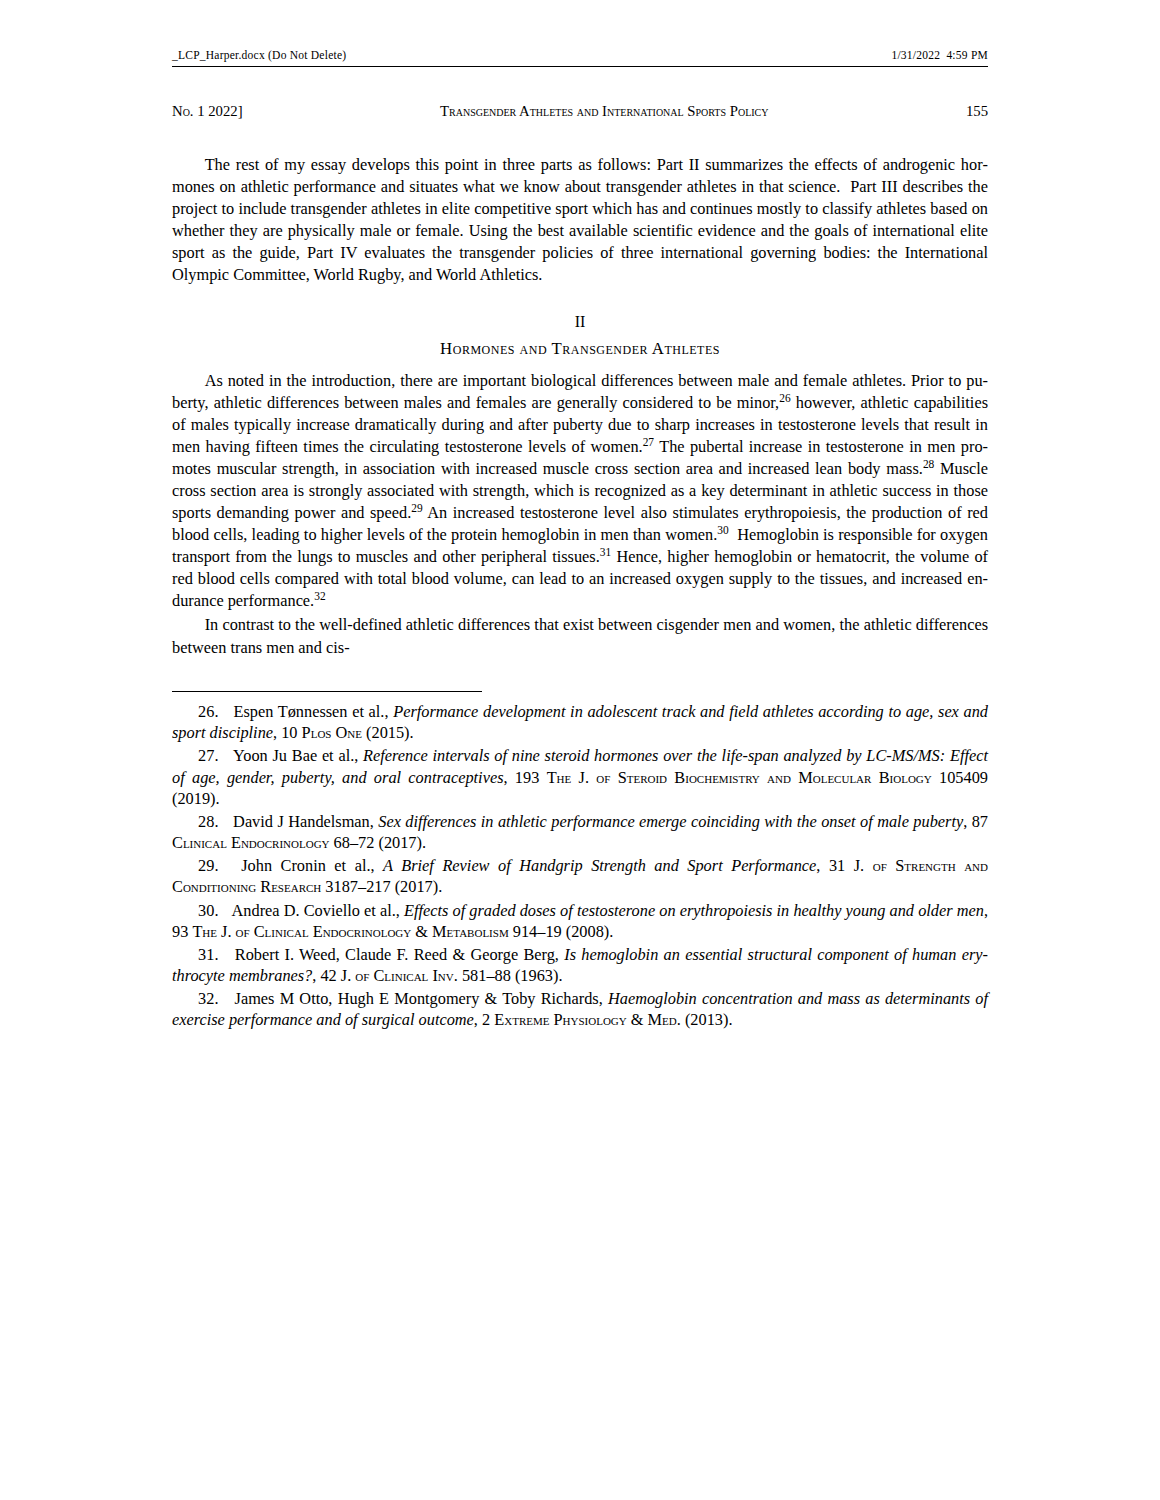_LCP_Harper.docx (Do Not Delete) 1/31/2022 4:59 PM
No. 1 2022] Transgender Athletes and International Sports Policy 155
The rest of my essay develops this point in three parts as follows: Part II summarizes the effects of androgenic hormones on athletic performance and situates what we know about transgender athletes in that science. Part III describes the project to include transgender athletes in elite competitive sport which has and continues mostly to classify athletes based on whether they are physically male or female. Using the best available scientific evidence and the goals of international elite sport as the guide, Part IV evaluates the transgender policies of three international governing bodies: the International Olympic Committee, World Rugby, and World Athletics.
II
Hormones and Transgender Athletes
As noted in the introduction, there are important biological differences between male and female athletes. Prior to puberty, athletic differences between males and females are generally considered to be minor,26 however, athletic capabilities of males typically increase dramatically during and after puberty due to sharp increases in testosterone levels that result in men having fifteen times the circulating testosterone levels of women.27 The pubertal increase in testosterone in men promotes muscular strength, in association with increased muscle cross section area and increased lean body mass.28 Muscle cross section area is strongly associated with strength, which is recognized as a key determinant in athletic success in those sports demanding power and speed.29 An increased testosterone level also stimulates erythropoiesis, the production of red blood cells, leading to higher levels of the protein hemoglobin in men than women.30 Hemoglobin is responsible for oxygen transport from the lungs to muscles and other peripheral tissues.31 Hence, higher hemoglobin or hematocrit, the volume of red blood cells compared with total blood volume, can lead to an increased oxygen supply to the tissues, and increased endurance performance.32
In contrast to the well-defined athletic differences that exist between cisgender men and women, the athletic differences between trans men and cis-
26. Espen Tønnessen et al., Performance development in adolescent track and field athletes according to age, sex and sport discipline, 10 Plos One (2015).
27. Yoon Ju Bae et al., Reference intervals of nine steroid hormones over the life-span analyzed by LC-MS/MS: Effect of age, gender, puberty, and oral contraceptives, 193 The J. of Steroid Biochemistry and Molecular Biology 105409 (2019).
28. David J Handelsman, Sex differences in athletic performance emerge coinciding with the onset of male puberty, 87 Clinical Endocrinology 68–72 (2017).
29. John Cronin et al., A Brief Review of Handgrip Strength and Sport Performance, 31 J. of Strength and Conditioning Research 3187–217 (2017).
30. Andrea D. Coviello et al., Effects of graded doses of testosterone on erythropoiesis in healthy young and older men, 93 The J. of Clinical Endocrinology & Metabolism 914–19 (2008).
31. Robert I. Weed, Claude F. Reed & George Berg, Is hemoglobin an essential structural component of human erythrocyte membranes?, 42 J. of Clinical Inv. 581–88 (1963).
32. James M Otto, Hugh E Montgomery & Toby Richards, Haemoglobin concentration and mass as determinants of exercise performance and of surgical outcome, 2 Extreme Physiology & Med. (2013).